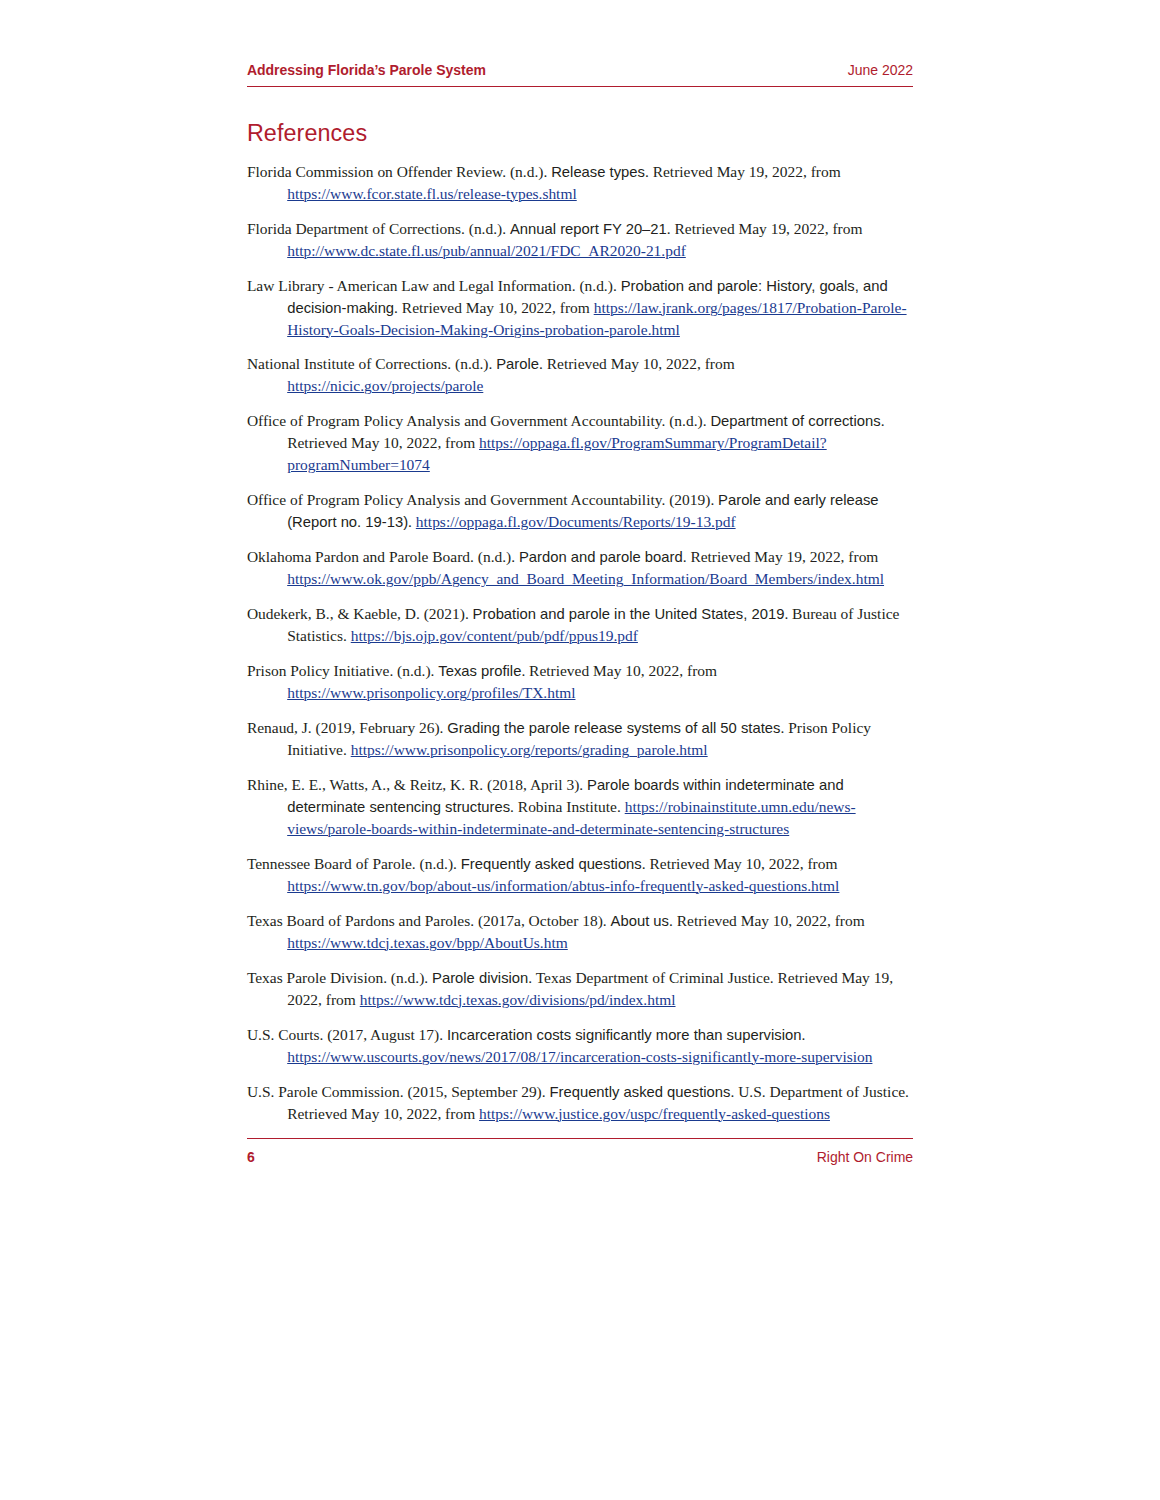Addressing Florida’s Parole System June 2022
References
Florida Commission on Offender Review. (n.d.). Release types. Retrieved May 19, 2022, from https://www.fcor.state.fl.us/release-types.shtml
Florida Department of Corrections. (n.d.). Annual report FY 20–21. Retrieved May 19, 2022, from http://www.dc.state.fl.us/pub/annual/2021/FDC_AR2020-21.pdf
Law Library - American Law and Legal Information. (n.d.). Probation and parole: History, goals, and decision-making. Retrieved May 10, 2022, from https://law.jrank.org/pages/1817/Probation-Parole-History-Goals-Decision-Making-Origins-probation-parole.html
National Institute of Corrections. (n.d.). Parole. Retrieved May 10, 2022, from https://nicic.gov/projects/parole
Office of Program Policy Analysis and Government Accountability. (n.d.). Department of corrections. Retrieved May 10, 2022, from https://oppaga.fl.gov/ProgramSummary/ProgramDetail?programNumber=1074
Office of Program Policy Analysis and Government Accountability. (2019). Parole and early release (Report no. 19-13). https://oppaga.fl.gov/Documents/Reports/19-13.pdf
Oklahoma Pardon and Parole Board. (n.d.). Pardon and parole board. Retrieved May 19, 2022, from https://www.ok.gov/ppb/Agency_and_Board_Meeting_Information/Board_Members/index.html
Oudekerk, B., & Kaeble, D. (2021). Probation and parole in the United States, 2019. Bureau of Justice Statistics. https://bjs.ojp.gov/content/pub/pdf/ppus19.pdf
Prison Policy Initiative. (n.d.). Texas profile. Retrieved May 10, 2022, from https://www.prisonpolicy.org/profiles/TX.html
Renaud, J. (2019, February 26). Grading the parole release systems of all 50 states. Prison Policy Initiative. https://www.prisonpolicy.org/reports/grading_parole.html
Rhine, E. E., Watts, A., & Reitz, K. R. (2018, April 3). Parole boards within indeterminate and determinate sentencing structures. Robina Institute. https://robinainstitute.umn.edu/news-views/parole-boards-within-indeterminate-and-determinate-sentencing-structures
Tennessee Board of Parole. (n.d.). Frequently asked questions. Retrieved May 10, 2022, from https://www.tn.gov/bop/about-us/information/abtus-info-frequently-asked-questions.html
Texas Board of Pardons and Paroles. (2017a, October 18). About us. Retrieved May 10, 2022, from https://www.tdcj.texas.gov/bpp/AboutUs.htm
Texas Parole Division. (n.d.). Parole division. Texas Department of Criminal Justice. Retrieved May 19, 2022, from https://www.tdcj.texas.gov/divisions/pd/index.html
U.S. Courts. (2017, August 17). Incarceration costs significantly more than supervision. https://www.uscourts.gov/news/2017/08/17/incarceration-costs-significantly-more-supervision
U.S. Parole Commission. (2015, September 29). Frequently asked questions. U.S. Department of Justice. Retrieved May 10, 2022, from https://www.justice.gov/uspc/frequently-asked-questions
6 Right On Crime